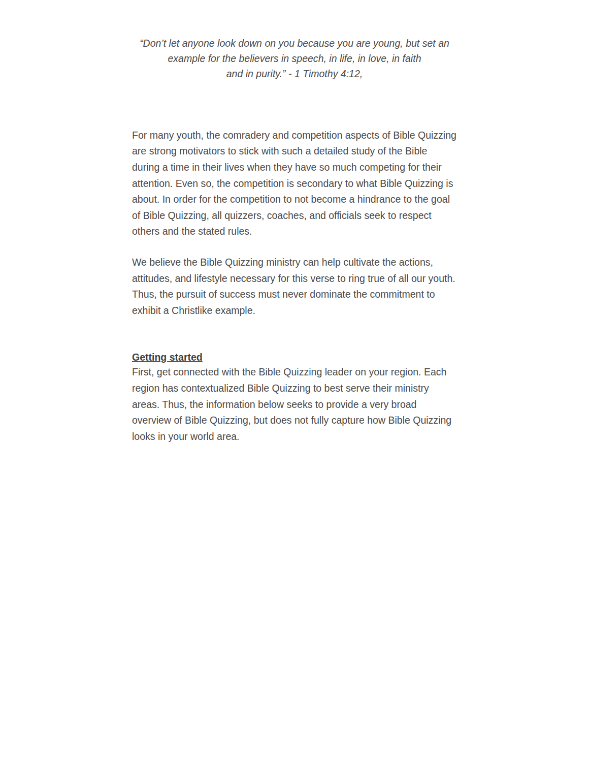“Don’t let anyone look down on you because you are young, but set an example for the believers in speech, in life, in love, in faith
and in purity.” - 1 Timothy 4:12,
For many youth, the comradery and competition aspects of Bible Quizzing are strong motivators to stick with such a detailed study of the Bible during a time in their lives when they have so much competing for their attention. Even so, the competition is secondary to what Bible Quizzing is about. In order for the competition to not become a hindrance to the goal of Bible Quizzing, all quizzers, coaches, and officials seek to respect others and the stated rules.
We believe the Bible Quizzing ministry can help cultivate the actions, attitudes, and lifestyle necessary for this verse to ring true of all our youth. Thus, the pursuit of success must never dominate the commitment to exhibit a Christlike example.
Getting started
First, get connected with the Bible Quizzing leader on your region. Each region has contextualized Bible Quizzing to best serve their ministry areas. Thus, the information below seeks to provide a very broad overview of Bible Quizzing, but does not fully capture how Bible Quizzing looks in your world area.